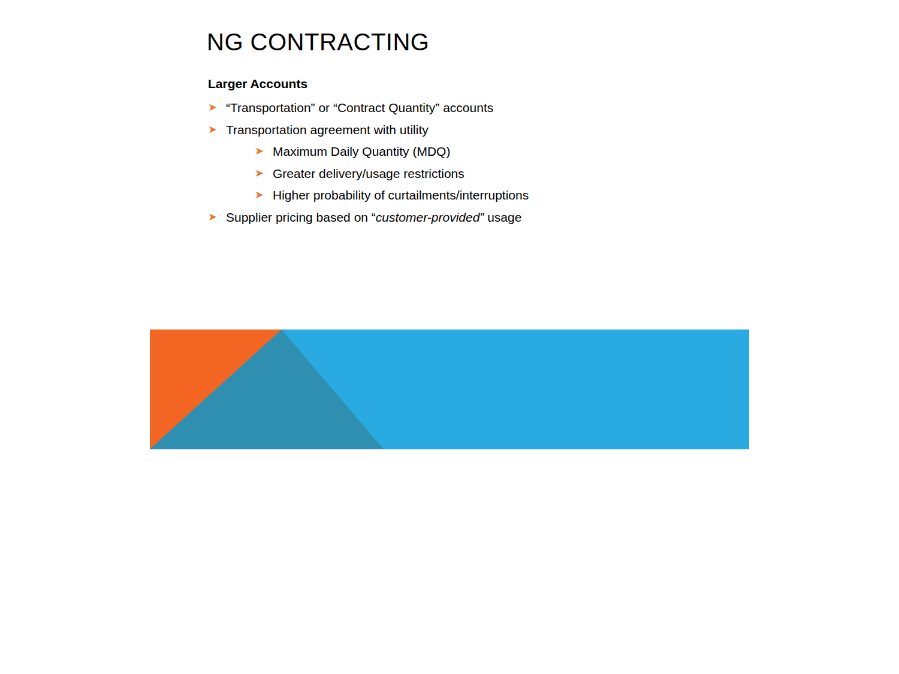NG Contracting
Larger Accounts
“Transportation” or “Contract Quantity” accounts
Transportation agreement with utility
Maximum Daily Quantity (MDQ)
Greater delivery/usage restrictions
Higher probability of curtailments/interruptions
Supplier pricing based on “customer-provided” usage